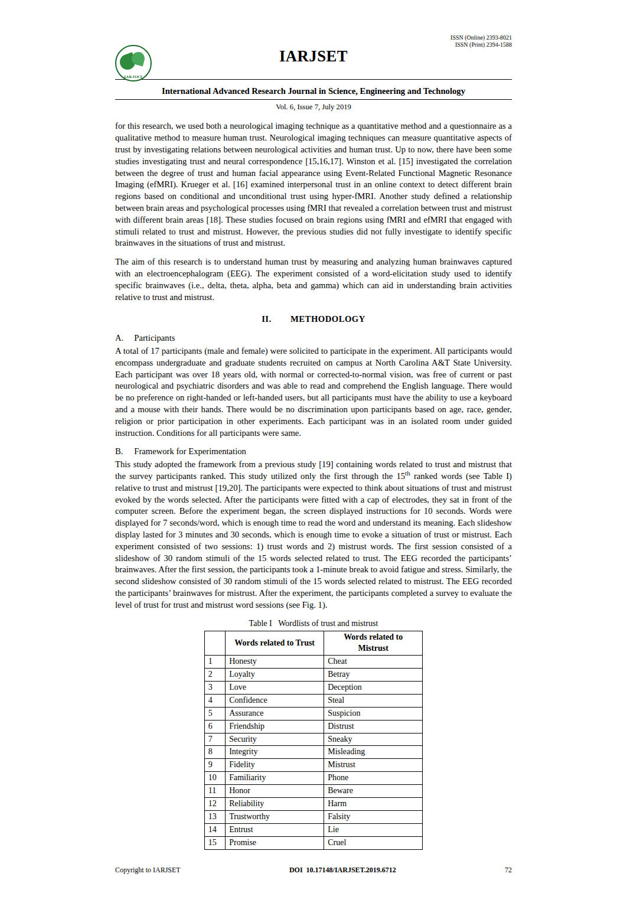IARJSET
ISSN (Online) 2393-8021
ISSN (Print) 2394-1588
IARJSET
International Advanced Research Journal in Science, Engineering and Technology
Vol. 6, Issue 7, July 2019
for this research, we used both a neurological imaging technique as a quantitative method and a questionnaire as a qualitative method to measure human trust. Neurological imaging techniques can measure quantitative aspects of trust by investigating relations between neurological activities and human trust. Up to now, there have been some studies investigating trust and neural correspondence [15,16,17]. Winston et al. [15] investigated the correlation between the degree of trust and human facial appearance using Event-Related Functional Magnetic Resonance Imaging (efMRI). Krueger et al. [16] examined interpersonal trust in an online context to detect different brain regions based on conditional and unconditional trust using hyper-fMRI. Another study defined a relationship between brain areas and psychological processes using fMRI that revealed a correlation between trust and mistrust with different brain areas [18]. These studies focused on brain regions using fMRI and efMRI that engaged with stimuli related to trust and mistrust. However, the previous studies did not fully investigate to identify specific brainwaves in the situations of trust and mistrust.
The aim of this research is to understand human trust by measuring and analyzing human brainwaves captured with an electroencephalogram (EEG). The experiment consisted of a word-elicitation study used to identify specific brainwaves (i.e., delta, theta, alpha, beta and gamma) which can aid in understanding brain activities relative to trust and mistrust.
II. METHODOLOGY
A. Participants
A total of 17 participants (male and female) were solicited to participate in the experiment. All participants would encompass undergraduate and graduate students recruited on campus at North Carolina A&T State University. Each participant was over 18 years old, with normal or corrected-to-normal vision, was free of current or past neurological and psychiatric disorders and was able to read and comprehend the English language. There would be no preference on right-handed or left-handed users, but all participants must have the ability to use a keyboard and a mouse with their hands. There would be no discrimination upon participants based on age, race, gender, religion or prior participation in other experiments. Each participant was in an isolated room under guided instruction. Conditions for all participants were same.
B. Framework for Experimentation
This study adopted the framework from a previous study [19] containing words related to trust and mistrust that the survey participants ranked. This study utilized only the first through the 15th ranked words (see Table I) relative to trust and mistrust [19,20]. The participants were expected to think about situations of trust and mistrust evoked by the words selected. After the participants were fitted with a cap of electrodes, they sat in front of the computer screen. Before the experiment began, the screen displayed instructions for 10 seconds. Words were displayed for 7 seconds/word, which is enough time to read the word and understand its meaning. Each slideshow display lasted for 3 minutes and 30 seconds, which is enough time to evoke a situation of trust or mistrust. Each experiment consisted of two sessions: 1) trust words and 2) mistrust words. The first session consisted of a slideshow of 30 random stimuli of the 15 words selected related to trust. The EEG recorded the participants’ brainwaves. After the first session, the participants took a 1-minute break to avoid fatigue and stress. Similarly, the second slideshow consisted of 30 random stimuli of the 15 words selected related to mistrust. The EEG recorded the participants’ brainwaves for mistrust. After the experiment, the participants completed a survey to evaluate the level of trust for trust and mistrust word sessions (see Fig. 1).
Table I Wordlists of trust and mistrust
| | Words related to Trust | Words related to Mistrust |
| --- | --- | --- |
| 1 | Honesty | Cheat |
| 2 | Loyalty | Betray |
| 3 | Love | Deception |
| 4 | Confidence | Steal |
| 5 | Assurance | Suspicion |
| 6 | Friendship | Distrust |
| 7 | Security | Sneaky |
| 8 | Integrity | Misleading |
| 9 | Fidelity | Mistrust |
| 10 | Familiarity | Phone |
| 11 | Honor | Beware |
| 12 | Reliability | Harm |
| 13 | Trustworthy | Falsity |
| 14 | Entrust | Lie |
| 15 | Promise | Cruel |
Copyright to IARJSET DOI 10.17148/IARJSET.2019.6712 72